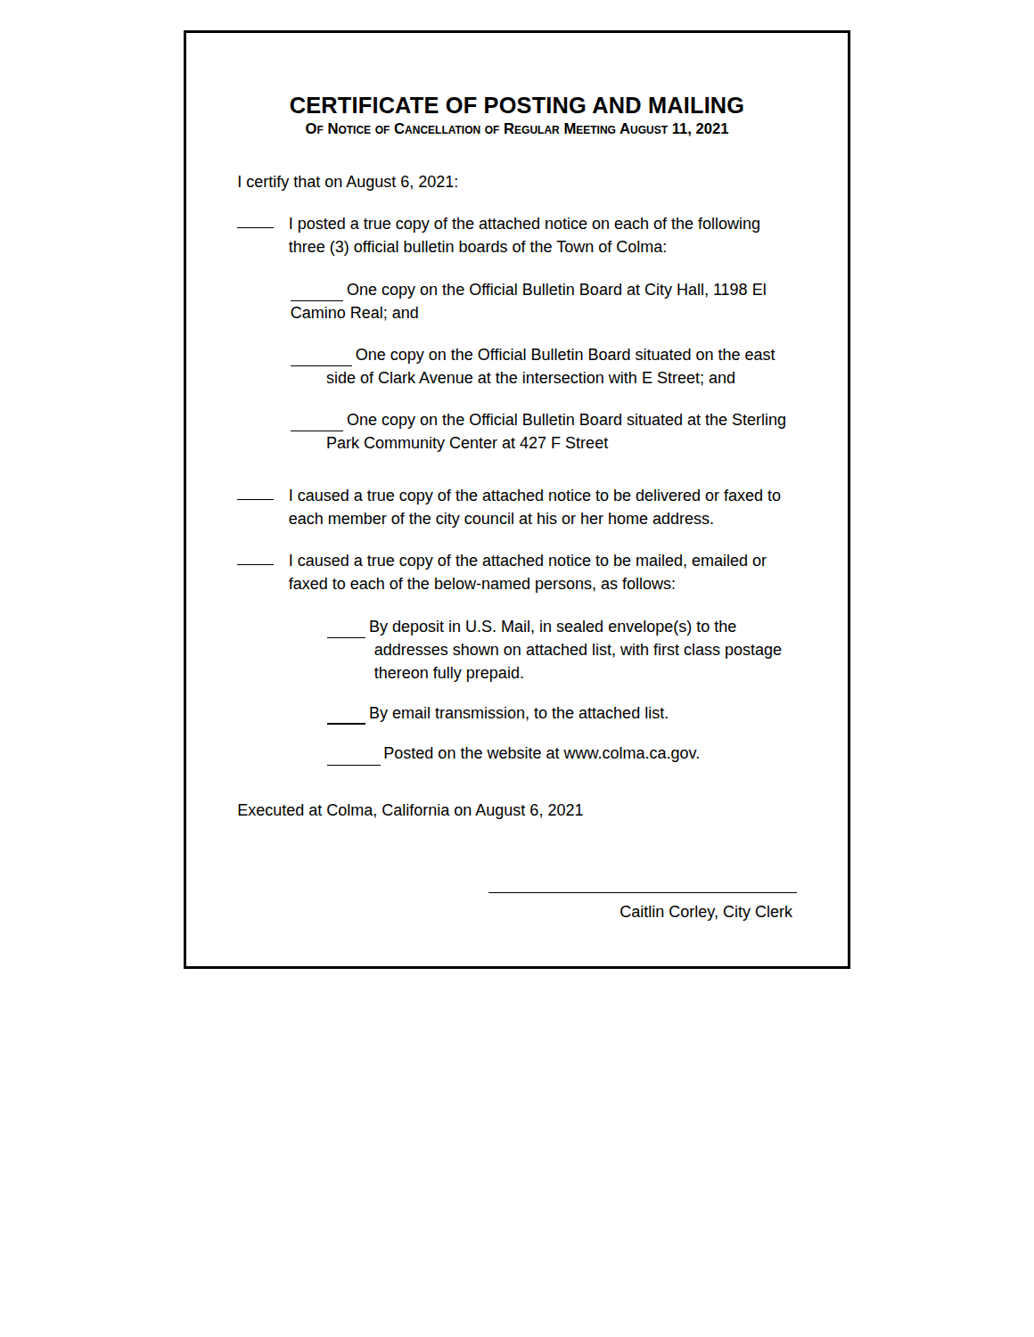CERTIFICATE OF POSTING AND MAILING
Of Notice of Cancellation of Regular Meeting August 11, 2021
I certify that on August 6, 2021:
I posted a true copy of the attached notice on each of the following three (3) official bulletin boards of the Town of Colma:
One copy on the Official Bulletin Board at City Hall, 1198 El Camino Real; and
One copy on the Official Bulletin Board situated on the east side of Clark Avenue at the intersection with E Street; and
One copy on the Official Bulletin Board situated at the Sterling Park Community Center at 427 F Street
I caused a true copy of the attached notice to be delivered or faxed to each member of the city council at his or her home address.
I caused a true copy of the attached notice to be mailed, emailed or faxed to each of the below-named persons, as follows:
By deposit in U.S. Mail, in sealed envelope(s) to the addresses shown on attached list, with first class postage thereon fully prepaid.
By email transmission, to the attached list.
Posted on the website at www.colma.ca.gov.
Executed at Colma, California on August 6, 2021
Caitlin Corley, City Clerk